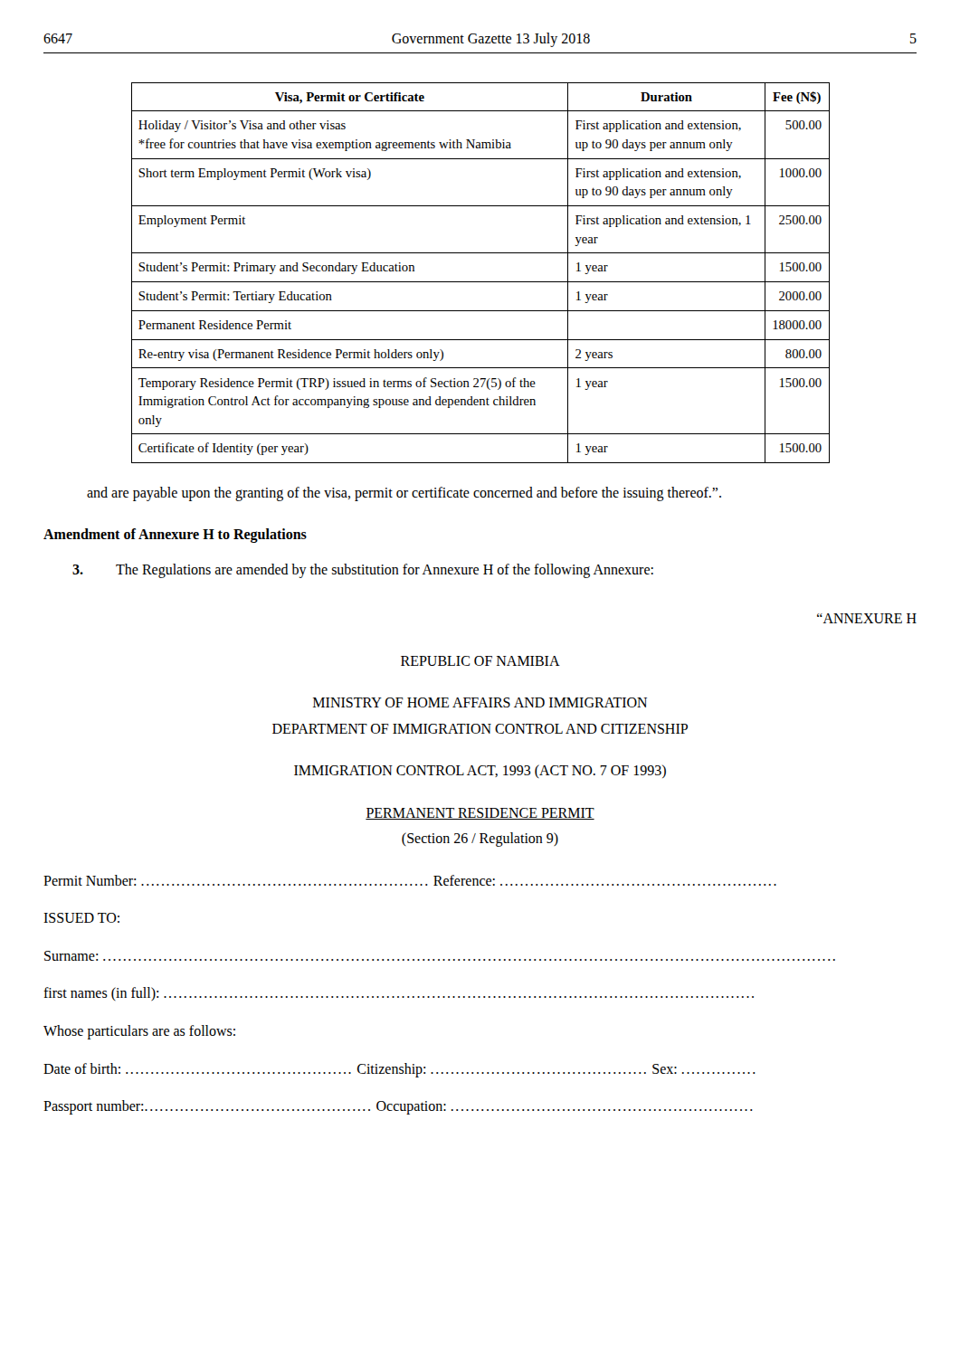6647 Government Gazette 13 July 2018 5
| Visa, Permit or Certificate | Duration | Fee (N$) |
| --- | --- | --- |
| Holiday / Visitor’s Visa and other visas *free for countries that have visa exemption agreements with Namibia | First application and extension, up to 90 days per annum only | 500.00 |
| Short term Employment Permit (Work visa) | First application and extension, up to 90 days per annum only | 1000.00 |
| Employment Permit | First application and extension, 1 year | 2500.00 |
| Student’s Permit: Primary and Secondary Education | 1 year | 1500.00 |
| Student’s Permit: Tertiary Education | 1 year | 2000.00 |
| Permanent Residence Permit | | 18000.00 |
| Re-entry visa (Permanent Residence Permit holders only) | 2 years | 800.00 |
| Temporary Residence Permit (TRP) issued in terms of Section 27(5) of the Immigration Control Act for accompanying spouse and dependent children only | 1 year | 1500.00 |
| Certificate of Identity (per year) | 1 year | 1500.00 |
and are payable upon the granting of the visa, permit or certificate concerned and before the issuing thereof.”.
Amendment of Annexure H to Regulations
3. The Regulations are amended by the substitution for Annexure H of the following Annexure:
“ANNEXURE H
REPUBLIC OF NAMIBIA
MINISTRY OF HOME AFFAIRS AND IMMIGRATION
DEPARTMENT OF IMMIGRATION CONTROL AND CITIZENSHIP
IMMIGRATION CONTROL ACT, 1993 (ACT NO. 7 OF 1993)
PERMANENT RESIDENCE PERMIT
(Section 26 / Regulation 9)
Permit Number: ......................................................... Reference: .......................................................
ISSUED TO:
Surname: .................................................................................................................................................
first names (in full): .....................................................................................................................
Whose particulars are as follows:
Date of birth: ............................................. Citizenship: ........................................... Sex: ...............
Passport number:............................................. Occupation: ............................................................